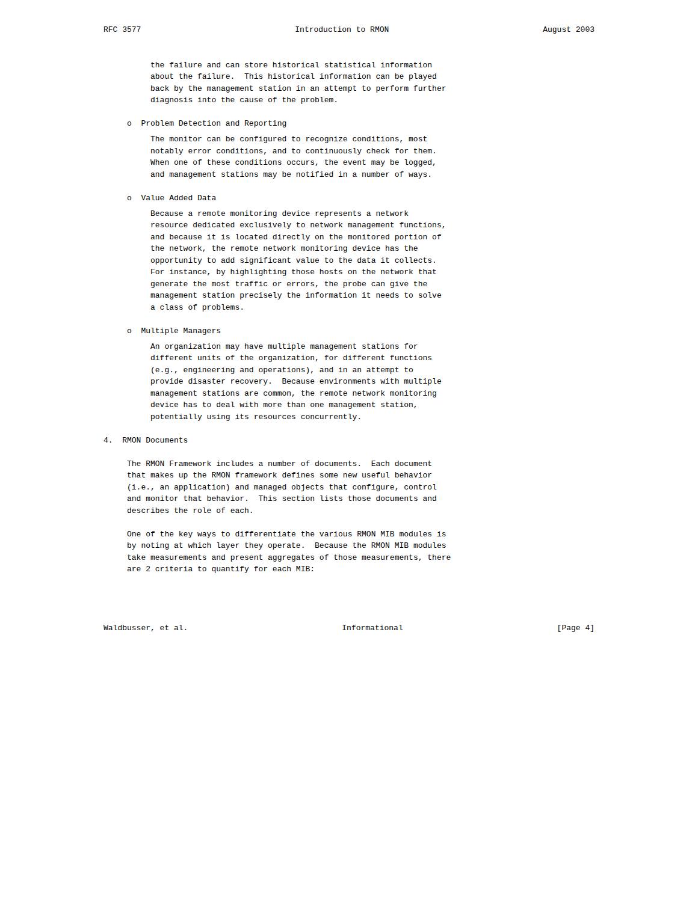RFC 3577 Introduction to RMON August 2003
the failure and can store historical statistical information
about the failure. This historical information can be played
back by the management station in an attempt to perform further
diagnosis into the cause of the problem.
o Problem Detection and Reporting
The monitor can be configured to recognize conditions, most
notably error conditions, and to continuously check for them.
When one of these conditions occurs, the event may be logged,
and management stations may be notified in a number of ways.
o Value Added Data
Because a remote monitoring device represents a network
resource dedicated exclusively to network management functions,
and because it is located directly on the monitored portion of
the network, the remote network monitoring device has the
opportunity to add significant value to the data it collects.
For instance, by highlighting those hosts on the network that
generate the most traffic or errors, the probe can give the
management station precisely the information it needs to solve
a class of problems.
o Multiple Managers
An organization may have multiple management stations for
different units of the organization, for different functions
(e.g., engineering and operations), and in an attempt to
provide disaster recovery. Because environments with multiple
management stations are common, the remote network monitoring
device has to deal with more than one management station,
potentially using its resources concurrently.
4. RMON Documents
The RMON Framework includes a number of documents. Each document
that makes up the RMON framework defines some new useful behavior
(i.e., an application) and managed objects that configure, control
and monitor that behavior. This section lists those documents and
describes the role of each.
One of the key ways to differentiate the various RMON MIB modules is
by noting at which layer they operate. Because the RMON MIB modules
take measurements and present aggregates of those measurements, there
are 2 criteria to quantify for each MIB:
Waldbusser, et al. Informational [Page 4]